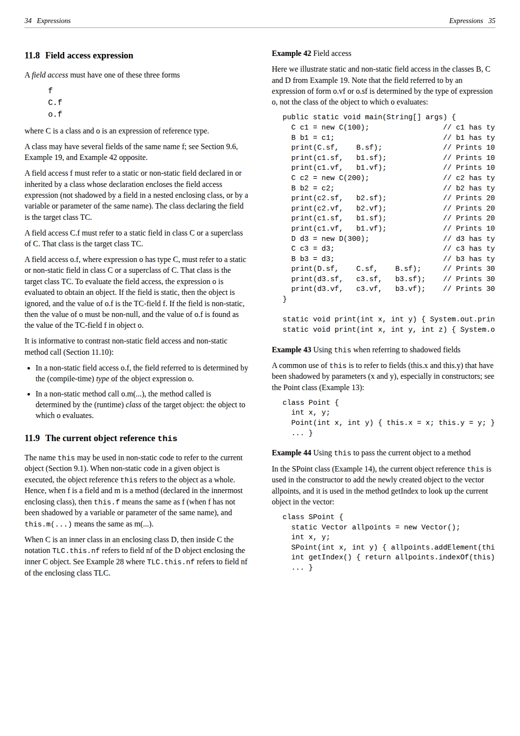34 Expressions Expressions 35
11.8 Field access expression
A field access must have one of these three forms
f
C.f
o.f
where C is a class and o is an expression of reference type.
A class may have several fields of the same name f; see Section 9.6, Example 19, and Example 42 opposite.
A field access f must refer to a static or non-static field declared in or inherited by a class whose declaration encloses the field access expression (not shadowed by a field in a nested enclosing class, or by a variable or parameter of the same name). The class declaring the field is the target class TC.
A field access C.f must refer to a static field in class C or a superclass of C. That class is the target class TC.
A field access o.f, where expression o has type C, must refer to a static or non-static field in class C or a superclass of C. That class is the target class TC. To evaluate the field access, the expression o is evaluated to obtain an object. If the field is static, then the object is ignored, and the value of o.f is the TC-field f. If the field is non-static, then the value of o must be non-null, and the value of o.f is found as the value of the TC-field f in object o.
It is informative to contrast non-static field access and non-static method call (Section 11.10):
In a non-static field access o.f, the field referred to is determined by the (compile-time) type of the object expression o.
In a non-static method call o.m(...), the method called is determined by the (runtime) class of the target object: the object to which o evaluates.
11.9 The current object reference this
The name this may be used in non-static code to refer to the current object (Section 9.1). When non-static code in a given object is executed, the object reference this refers to the object as a whole. Hence, when f is a field and m is a method (declared in the innermost enclosing class), then this.f means the same as f (when f has not been shadowed by a variable or parameter of the same name), and this.m(...) means the same as m(...).
When C is an inner class in an enclosing class D, then inside C the notation TLC.this.nf refers to field nf of the D object enclosing the inner C object. See Example 28 where TLC.this.nf refers to field nf of the enclosing class TLC.
Example 42 Field access
Here we illustrate static and non-static field access in the classes B, C and D from Example 19. Note that the field referred to by an expression of form o.vf or o.sf is determined by the type of expression o, not the class of the object to which o evaluates:
public static void main(String[] args) {
  C c1 = new C(100);                 // c1 has type C; object has class C
  B b1 = c1;                         // b1 has type B; object has class C
  print(C.sf,    B.sf);              // Prints 102 121
  print(c1.sf,   b1.sf);             // Prints 102 121
  print(c1.vf,   b1.vf);             // Prints 100 120
  C c2 = new C(200);                 // c2 has type C; object has class C
  B b2 = c2;                         // b2 has type B; object has class C
  print(c2.sf,   b2.sf);             // Prints 202 221
  print(c2.vf,   b2.vf);             // Prints 200 220
  print(c1.sf,   b1.sf);             // Prints 202 221
  print(c1.vf,   b1.vf);             // Prints 100 120
  D d3 = new D(300);                 // d3 has type D; object has class D
  C c3 = d3;                         // c3 has type C; object has class D
  B b3 = d3;                         // b3 has type B; object has class D
  print(D.sf,    C.sf,    B.sf);     // Prints 304 304 361
  print(d3.sf,   c3.sf,   b3.sf);    // Prints 304 304 361
  print(d3.vf,   c3.vf,   b3.vf);    // Prints 300 340 360
}

static void print(int x, int y) { System.out.println(x+" "+y); }
static void print(int x, int y, int z) { System.out.println(x+" "+y+" "+z); }
Example 43 Using this when referring to shadowed fields
A common use of this is to refer to fields (this.x and this.y) that have been shadowed by parameters (x and y), especially in constructors; see the Point class (Example 13):
class Point {
  int x, y;
  Point(int x, int y) { this.x = x; this.y = y; }
  ... }
Example 44 Using this to pass the current object to a method
In the SPoint class (Example 14), the current object reference this is used in the constructor to add the newly created object to the vector allpoints, and it is used in the method getIndex to look up the current object in the vector:
class SPoint {
  static Vector allpoints = new Vector();
  int x, y;
  SPoint(int x, int y) { allpoints.addElement(this); this.x = x; this.y = y; }
  int getIndex() { return allpoints.indexOf(this); }
  ... }